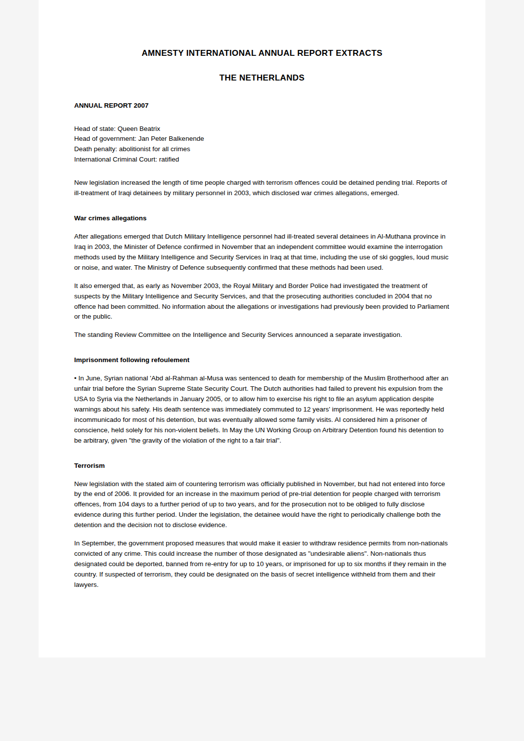AMNESTY INTERNATIONAL ANNUAL REPORT EXTRACTS THE NETHERLANDS
ANNUAL REPORT 2007
Head of state: Queen Beatrix
Head of government: Jan Peter Balkenende
Death penalty: abolitionist for all crimes
International Criminal Court: ratified
New legislation increased the length of time people charged with terrorism offences could be detained pending trial. Reports of ill-treatment of Iraqi detainees by military personnel in 2003, which disclosed war crimes allegations, emerged.
War crimes allegations
After allegations emerged that Dutch Military Intelligence personnel had ill-treated several detainees in Al-Muthana province in Iraq in 2003, the Minister of Defence confirmed in November that an independent committee would examine the interrogation methods used by the Military Intelligence and Security Services in Iraq at that time, including the use of ski goggles, loud music or noise, and water. The Ministry of Defence subsequently confirmed that these methods had been used.
It also emerged that, as early as November 2003, the Royal Military and Border Police had investigated the treatment of suspects by the Military Intelligence and Security Services, and that the prosecuting authorities concluded in 2004 that no offence had been committed. No information about the allegations or investigations had previously been provided to Parliament or the public.
The standing Review Committee on the Intelligence and Security Services announced a separate investigation.
Imprisonment following refoulement
• In June, Syrian national 'Abd al-Rahman al-Musa was sentenced to death for membership of the Muslim Brotherhood after an unfair trial before the Syrian Supreme State Security Court. The Dutch authorities had failed to prevent his expulsion from the USA to Syria via the Netherlands in January 2005, or to allow him to exercise his right to file an asylum application despite warnings about his safety. His death sentence was immediately commuted to 12 years' imprisonment. He was reportedly held incommunicado for most of his detention, but was eventually allowed some family visits. AI considered him a prisoner of conscience, held solely for his non-violent beliefs. In May the UN Working Group on Arbitrary Detention found his detention to be arbitrary, given "the gravity of the violation of the right to a fair trial".
Terrorism
New legislation with the stated aim of countering terrorism was officially published in November, but had not entered into force by the end of 2006. It provided for an increase in the maximum period of pre-trial detention for people charged with terrorism offences, from 104 days to a further period of up to two years, and for the prosecution not to be obliged to fully disclose evidence during this further period. Under the legislation, the detainee would have the right to periodically challenge both the detention and the decision not to disclose evidence.
In September, the government proposed measures that would make it easier to withdraw residence permits from non-nationals convicted of any crime. This could increase the number of those designated as "undesirable aliens". Non-nationals thus designated could be deported, banned from re-entry for up to 10 years, or imprisoned for up to six months if they remain in the country. If suspected of terrorism, they could be designated on the basis of secret intelligence withheld from them and their lawyers.